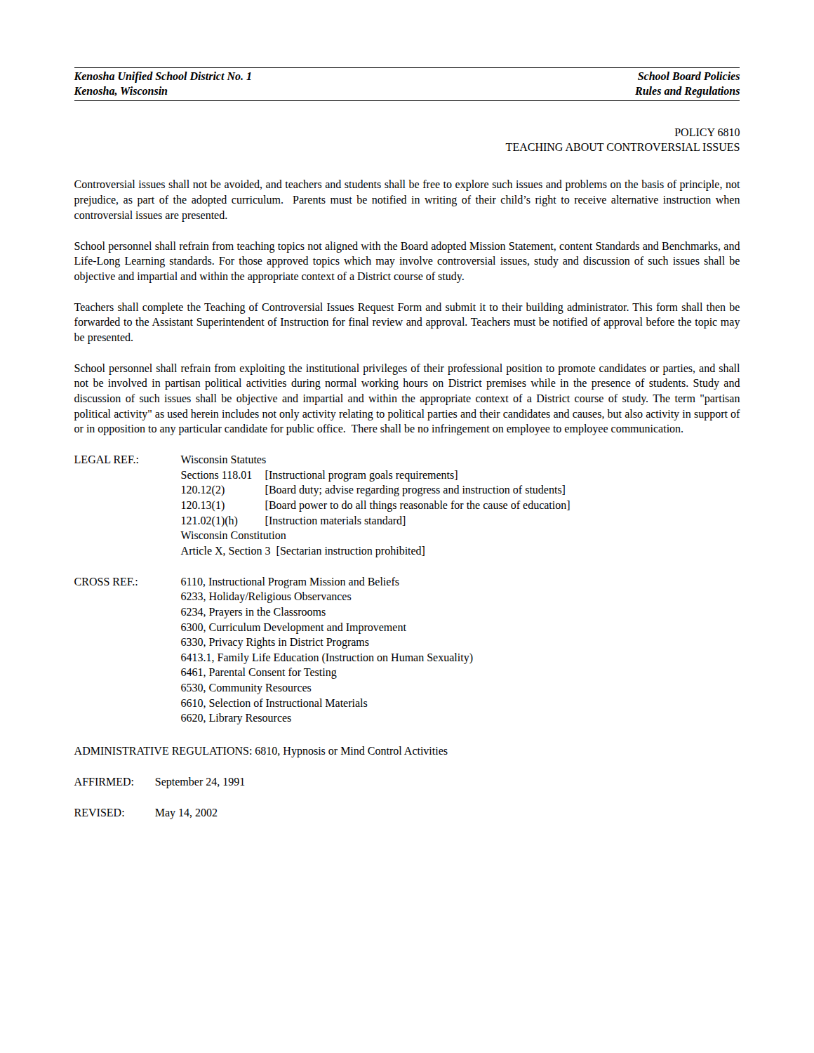Kenosha Unified School District No. 1
Kenosha, Wisconsin
School Board Policies
Rules and Regulations
POLICY 6810
TEACHING ABOUT CONTROVERSIAL ISSUES
Controversial issues shall not be avoided, and teachers and students shall be free to explore such issues and problems on the basis of principle, not prejudice, as part of the adopted curriculum. Parents must be notified in writing of their child’s right to receive alternative instruction when controversial issues are presented.
School personnel shall refrain from teaching topics not aligned with the Board adopted Mission Statement, content Standards and Benchmarks, and Life-Long Learning standards. For those approved topics which may involve controversial issues, study and discussion of such issues shall be objective and impartial and within the appropriate context of a District course of study.
Teachers shall complete the Teaching of Controversial Issues Request Form and submit it to their building administrator. This form shall then be forwarded to the Assistant Superintendent of Instruction for final review and approval. Teachers must be notified of approval before the topic may be presented.
School personnel shall refrain from exploiting the institutional privileges of their professional position to promote candidates or parties, and shall not be involved in partisan political activities during normal working hours on District premises while in the presence of students. Study and discussion of such issues shall be objective and impartial and within the appropriate context of a District course of study. The term "partisan political activity" as used herein includes not only activity relating to political parties and their candidates and causes, but also activity in support of or in opposition to any particular candidate for public office. There shall be no infringement on employee to employee communication.
| LEGAL REF.: | Wisconsin Statutes |
| | Sections 118.01 [Instructional program goals requirements] |
| | 120.12(2) [Board duty; advise regarding progress and instruction of students] 120.13(1) [Board power to do all things reasonable for the cause of education] 121.02(1)(h) [Instruction materials standard] |
| | Wisconsin Constitution |
| | Article X, Section 3 [Sectarian instruction prohibited] |
| CROSS REF.: | 6110, Instructional Program Mission and Beliefs |
| | 6233, Holiday/Religious Observances |
| | 6234, Prayers in the Classrooms |
| | 6300, Curriculum Development and Improvement |
| | 6330, Privacy Rights in District Programs |
| | 6413.1, Family Life Education (Instruction on Human Sexuality) |
| | 6461, Parental Consent for Testing |
| | 6530, Community Resources |
| | 6610, Selection of Instructional Materials |
| | 6620, Library Resources |
ADMINISTRATIVE REGULATIONS: 6810, Hypnosis or Mind Control Activities
AFFIRMED: September 24, 1991
REVISED: May 14, 2002